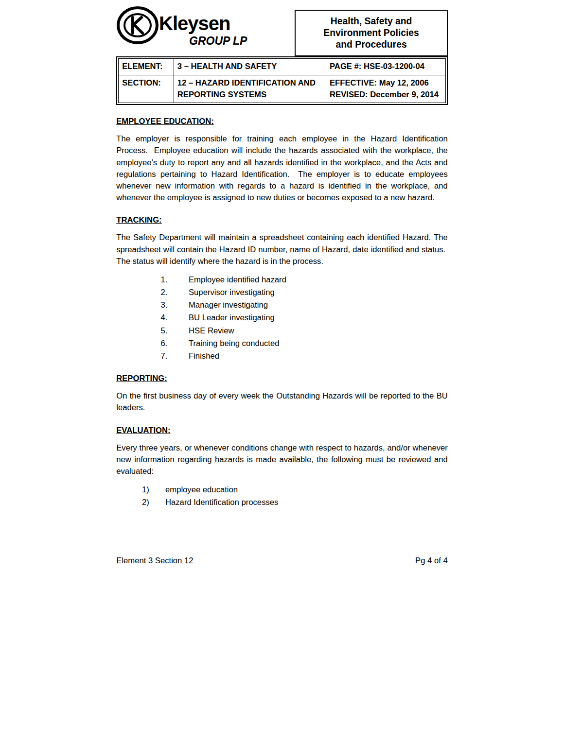Kleysen GROUP LP
Health, Safety and
Environment Policies
and Procedures
| ELEMENT: | 3 – HEALTH AND SAFETY | PAGE #: HSE-03-1200-04 |
| SECTION: | 12 – HAZARD IDENTIFICATION AND REPORTING SYSTEMS | EFFECTIVE: May 12, 2006 REVISED: December 9, 2014 |
EMPLOYEE EDUCATION:
The employer is responsible for training each employee in the Hazard Identification Process. Employee education will include the hazards associated with the workplace, the employee’s duty to report any and all hazards identified in the workplace, and the Acts and regulations pertaining to Hazard Identification. The employer is to educate employees whenever new information with regards to a hazard is identified in the workplace, and whenever the employee is assigned to new duties or becomes exposed to a new hazard.
TRACKING:
The Safety Department will maintain a spreadsheet containing each identified Hazard. The spreadsheet will contain the Hazard ID number, name of Hazard, date identified and status. The status will identify where the hazard is in the process.
1. Employee identified hazard
2. Supervisor investigating
3. Manager investigating
4. BU Leader investigating
5. HSE Review
6. Training being conducted
7. Finished
REPORTING:
On the first business day of every week the Outstanding Hazards will be reported to the BU leaders.
EVALUATION:
Every three years, or whenever conditions change with respect to hazards, and/or whenever new information regarding hazards is made available, the following must be reviewed and evaluated:
1) employee education
2) Hazard Identification processes
Element 3 Section 12
Pg 4 of 4